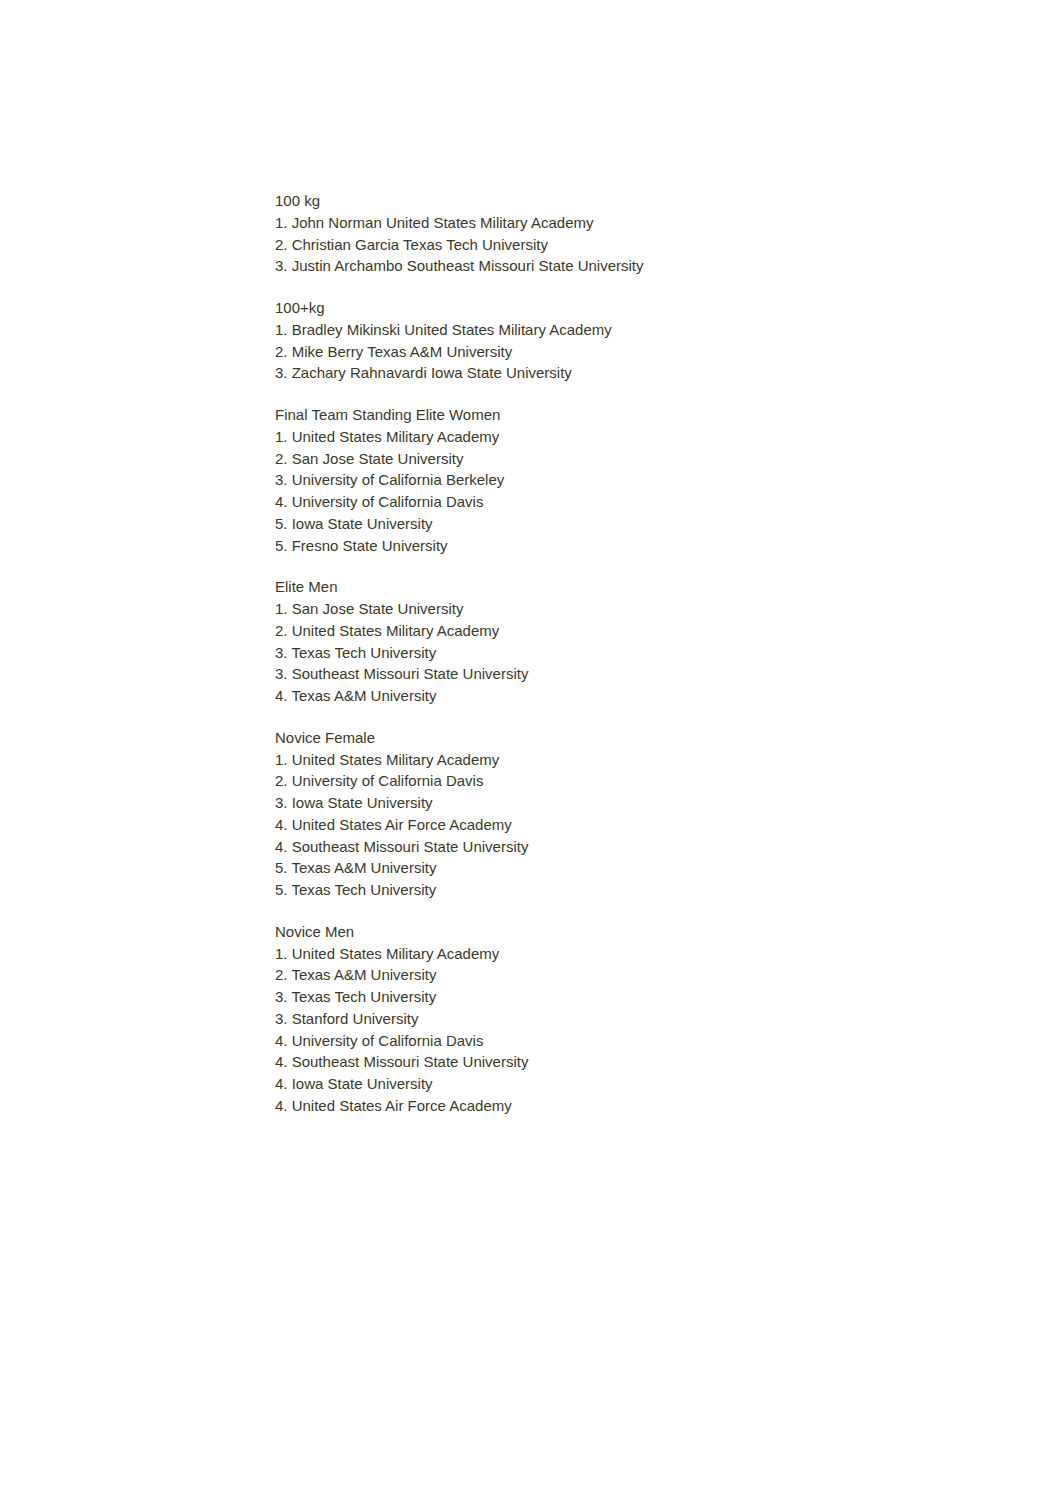100 kg
1. John Norman United States Military Academy
2. Christian Garcia Texas Tech University
3. Justin Archambo Southeast Missouri State University
100+kg
1. Bradley Mikinski United States Military Academy
2. Mike Berry Texas A&M University
3. Zachary Rahnavardi Iowa State University
Final Team Standing Elite Women
1. United States Military Academy
2. San Jose State University
3. University of California Berkeley
4. University of California Davis
5. Iowa State University
5. Fresno State University
Elite Men
1. San Jose State University
2. United States Military Academy
3. Texas Tech University
3. Southeast Missouri State University
4. Texas A&M University
Novice Female
1. United States Military Academy
2. University of California Davis
3. Iowa State University
4. United States Air Force Academy
4. Southeast Missouri State University
5. Texas A&M University
5. Texas Tech University
Novice Men
1. United States Military Academy
2. Texas A&M University
3. Texas Tech University
3. Stanford University
4. University of California Davis
4. Southeast Missouri State University
4. Iowa State University
4. United States Air Force Academy